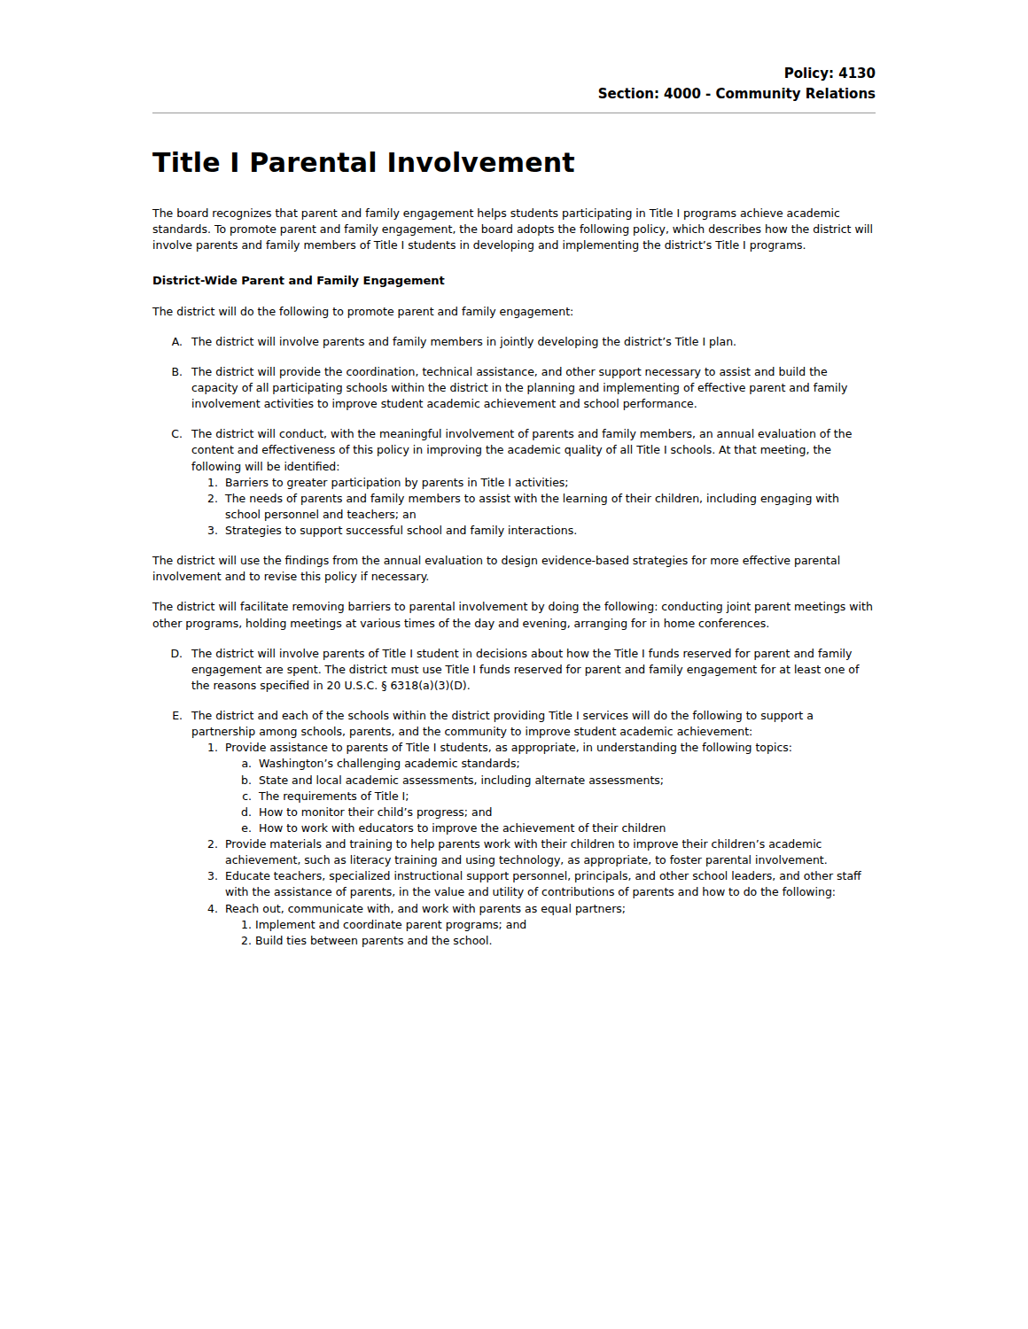Policy: 4130
Section: 4000 - Community Relations
Title I Parental Involvement
The board recognizes that parent and family engagement helps students participating in Title I programs achieve academic standards. To promote parent and family engagement, the board adopts the following policy, which describes how the district will involve parents and family members of Title I students in developing and implementing the district’s Title I programs.
District-Wide Parent and Family Engagement
The district will do the following to promote parent and family engagement:
The district will involve parents and family members in jointly developing the district’s Title I plan.
The district will provide the coordination, technical assistance, and other support necessary to assist and build the capacity of all participating schools within the district in the planning and implementing of effective parent and family involvement activities to improve student academic achievement and school performance.
The district will conduct, with the meaningful involvement of parents and family members, an annual evaluation of the content and effectiveness of this policy in improving the academic quality of all Title I schools. At that meeting, the following will be identified:
Barriers to greater participation by parents in Title I activities;
The needs of parents and family members to assist with the learning of their children, including engaging with school personnel and teachers; an
Strategies to support successful school and family interactions.
The district will use the findings from the annual evaluation to design evidence-based strategies for more effective parental involvement and to revise this policy if necessary.
The district will facilitate removing barriers to parental involvement by doing the following: conducting joint parent meetings with other programs, holding meetings at various times of the day and evening, arranging for in home conferences.
The district will involve parents of Title I student in decisions about how the Title I funds reserved for parent and family engagement are spent. The district must use Title I funds reserved for parent and family engagement for at least one of the reasons specified in 20 U.S.C. § 6318(a)(3)(D).
The district and each of the schools within the district providing Title I services will do the following to support a partnership among schools, parents, and the community to improve student academic achievement:
Provide assistance to parents of Title I students, as appropriate, in understanding the following topics:
Washington’s challenging academic standards;
State and local academic assessments, including alternate assessments;
The requirements of Title I;
How to monitor their child’s progress; and
How to work with educators to improve the achievement of their children
Provide materials and training to help parents work with their children to improve their children’s academic achievement, such as literacy training and using technology, as appropriate, to foster parental involvement.
Educate teachers, specialized instructional support personnel, principals, and other school leaders, and other staff with the assistance of parents, in the value and utility of contributions of parents and how to do the following:
Reach out, communicate with, and work with parents as equal partners;
Implement and coordinate parent programs; and
Build ties between parents and the school.